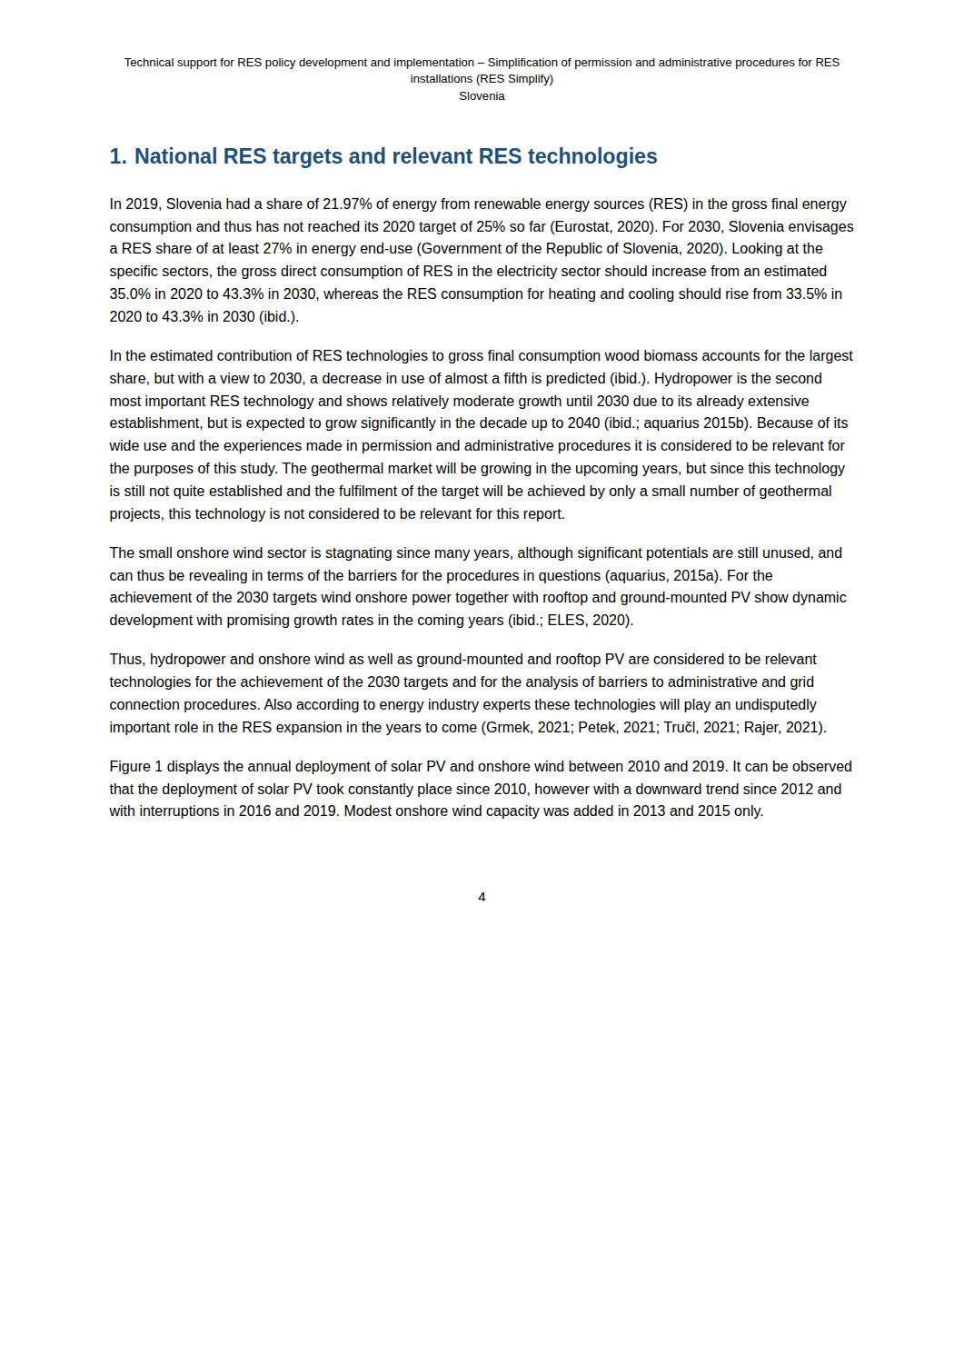Technical support for RES policy development and implementation – Simplification of permission and administrative procedures for RES installations (RES Simplify)
Slovenia
1. National RES targets and relevant RES technologies
In 2019, Slovenia had a share of 21.97% of energy from renewable energy sources (RES) in the gross final energy consumption and thus has not reached its 2020 target of 25% so far (Eurostat, 2020). For 2030, Slovenia envisages a RES share of at least 27% in energy end-use (Government of the Republic of Slovenia, 2020). Looking at the specific sectors, the gross direct consumption of RES in the electricity sector should increase from an estimated 35.0% in 2020 to 43.3% in 2030, whereas the RES consumption for heating and cooling should rise from 33.5% in 2020 to 43.3% in 2030 (ibid.).
In the estimated contribution of RES technologies to gross final consumption wood biomass accounts for the largest share, but with a view to 2030, a decrease in use of almost a fifth is predicted (ibid.). Hydropower is the second most important RES technology and shows relatively moderate growth until 2030 due to its already extensive establishment, but is expected to grow significantly in the decade up to 2040 (ibid.; aquarius 2015b). Because of its wide use and the experiences made in permission and administrative procedures it is considered to be relevant for the purposes of this study. The geothermal market will be growing in the upcoming years, but since this technology is still not quite established and the fulfilment of the target will be achieved by only a small number of geothermal projects, this technology is not considered to be relevant for this report.
The small onshore wind sector is stagnating since many years, although significant potentials are still unused, and can thus be revealing in terms of the barriers for the procedures in questions (aquarius, 2015a). For the achievement of the 2030 targets wind onshore power together with rooftop and ground-mounted PV show dynamic development with promising growth rates in the coming years (ibid.; ELES, 2020).
Thus, hydropower and onshore wind as well as ground-mounted and rooftop PV are considered to be relevant technologies for the achievement of the 2030 targets and for the analysis of barriers to administrative and grid connection procedures. Also according to energy industry experts these technologies will play an undisputedly important role in the RES expansion in the years to come (Grmek, 2021; Petek, 2021; Tručl, 2021; Rajer, 2021).
Figure 1 displays the annual deployment of solar PV and onshore wind between 2010 and 2019. It can be observed that the deployment of solar PV took constantly place since 2010, however with a downward trend since 2012 and with interruptions in 2016 and 2019. Modest onshore wind capacity was added in 2013 and 2015 only.
4